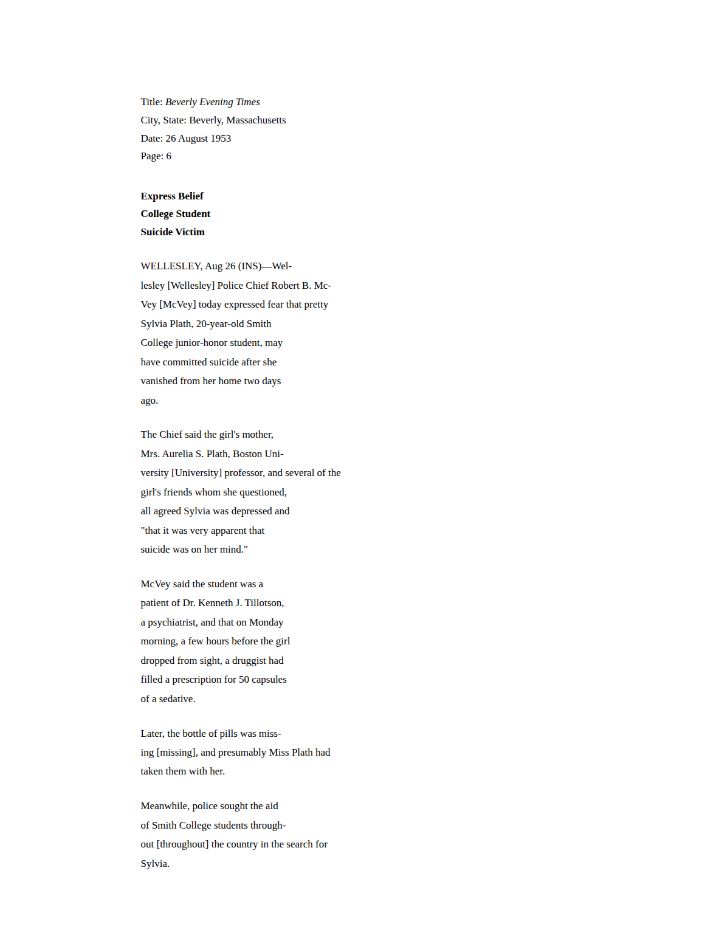Title: Beverly Evening Times City, State: Beverly, Massachusetts Date: 26 August 1953 Page: 6
Express Belief College Student Suicide Victim
WELLESLEY, Aug 26 (INS)—Wel- lesley [Wellesley] Police Chief Robert B. Mc- Vey [McVey] today expressed fear that pretty Sylvia Plath, 20-year-old Smith College junior-honor student, may have committed suicide after she vanished from her home two days ago.
The Chief said the girl's mother, Mrs. Aurelia S. Plath, Boston Uni- versity [University] professor, and several of the girl's friends whom she questioned, all agreed Sylvia was depressed and "that it was very apparent that suicide was on her mind."
McVey said the student was a patient of Dr. Kenneth J. Tillotson, a psychiatrist, and that on Monday morning, a few hours before the girl dropped from sight, a druggist had filled a prescription for 50 capsules of a sedative.
Later, the bottle of pills was miss- ing [missing], and presumably Miss Plath had taken them with her.
Meanwhile, police sought the aid of Smith College students through- out [throughout] the country in the search for Sylvia.